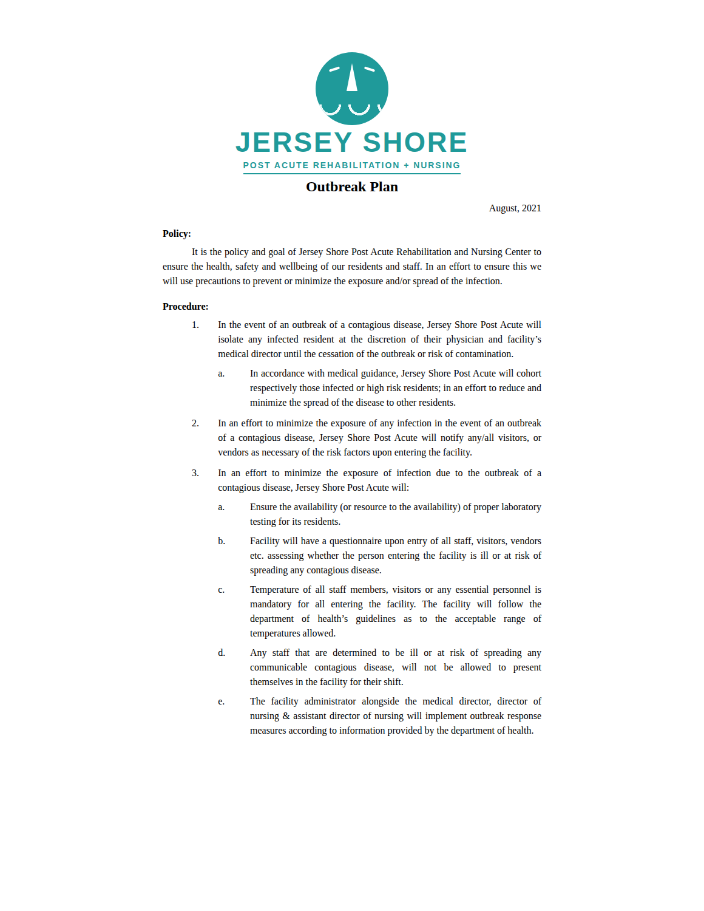JERSEY SHORE
POST ACUTE REHABILITATION + NURSING
Outbreak Plan
August, 2021
Policy:
It is the policy and goal of Jersey Shore Post Acute Rehabilitation and Nursing Center to ensure the health, safety and wellbeing of our residents and staff. In an effort to ensure this we will use precautions to prevent or minimize the exposure and/or spread of the infection.
Procedure:
1. In the event of an outbreak of a contagious disease, Jersey Shore Post Acute will isolate any infected resident at the discretion of their physician and facility’s medical director until the cessation of the outbreak or risk of contamination.
a. In accordance with medical guidance, Jersey Shore Post Acute will cohort respectively those infected or high risk residents; in an effort to reduce and minimize the spread of the disease to other residents.
2. In an effort to minimize the exposure of any infection in the event of an outbreak of a contagious disease, Jersey Shore Post Acute will notify any/all visitors, or vendors as necessary of the risk factors upon entering the facility.
3. In an effort to minimize the exposure of infection due to the outbreak of a contagious disease, Jersey Shore Post Acute will:
a. Ensure the availability (or resource to the availability) of proper laboratory testing for its residents.
b. Facility will have a questionnaire upon entry of all staff, visitors, vendors etc. assessing whether the person entering the facility is ill or at risk of spreading any contagious disease.
c. Temperature of all staff members, visitors or any essential personnel is mandatory for all entering the facility. The facility will follow the department of health’s guidelines as to the acceptable range of temperatures allowed.
d. Any staff that are determined to be ill or at risk of spreading any communicable contagious disease, will not be allowed to present themselves in the facility for their shift.
e. The facility administrator alongside the medical director, director of nursing & assistant director of nursing will implement outbreak response measures according to information provided by the department of health.